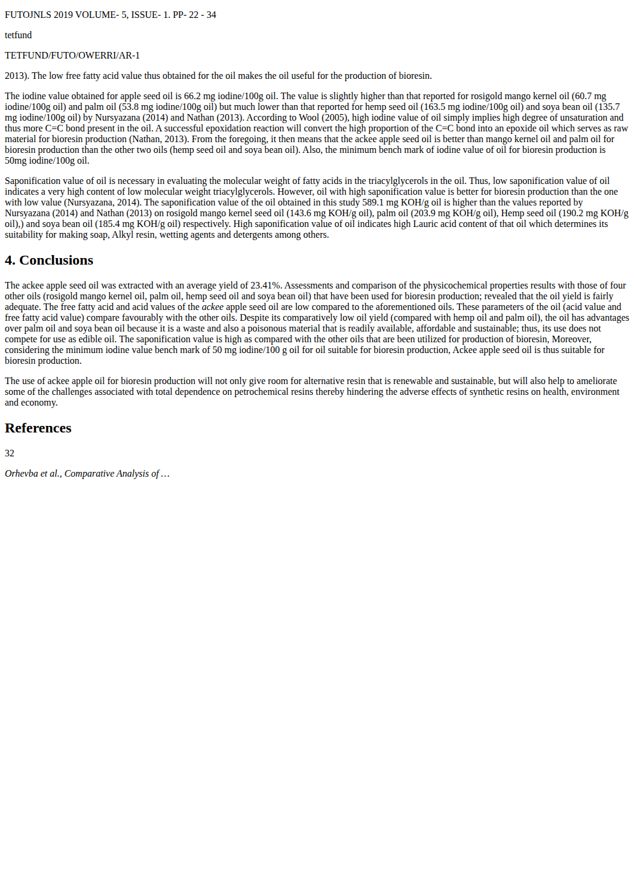FUTOJNLS 2019 VOLUME- 5, ISSUE- 1. PP- 22 - 34
tetfund
TETFUND/FUTO/OWERRI/AR-1
2013). The low free fatty acid value thus obtained for the oil makes the oil useful for the production of bioresin.
The iodine value obtained for apple seed oil is 66.2 mg iodine/100g oil. The value is slightly higher than that reported for rosigold mango kernel oil (60.7 mg iodine/100g oil) and palm oil (53.8 mg iodine/100g oil) but much lower than that reported for hemp seed oil (163.5 mg iodine/100g oil) and soya bean oil (135.7 mg iodine/100g oil) by Nursyazana (2014) and Nathan (2013). According to Wool (2005), high iodine value of oil simply implies high degree of unsaturation and thus more C=C bond present in the oil. A successful epoxidation reaction will convert the high proportion of the C=C bond into an epoxide oil which serves as raw material for bioresin production (Nathan, 2013). From the foregoing, it then means that the ackee apple seed oil is better than mango kernel oil and palm oil for bioresin production than the other two oils (hemp seed oil and soya bean oil). Also, the minimum bench mark of iodine value of oil for bioresin production is 50mg iodine/100g oil.
Saponification value of oil is necessary in evaluating the molecular weight of fatty acids in the triacylglycerols in the oil. Thus, low saponification value of oil indicates a very high content of low molecular weight triacylglycerols. However, oil with high saponification value is better for bioresin production than the one with low value (Nursyazana, 2014). The saponification value of the oil obtained in this study 589.1 mg KOH/g oil is higher than the values reported by Nursyazana (2014) and Nathan (2013) on rosigold mango kernel seed oil (143.6 mg KOH/g oil), palm oil (203.9 mg KOH/g oil), Hemp seed oil (190.2 mg KOH/g oil),) and soya bean oil (185.4 mg KOH/g oil) respectively. High saponification value of oil indicates high Lauric acid content of that oil which determines its suitability for making soap, Alkyl resin, wetting agents and detergents among others.
4. Conclusions
The ackee apple seed oil was extracted with an average yield of 23.41%. Assessments and comparison of the physicochemical properties results with those of four other oils (rosigold mango kernel oil, palm oil, hemp seed oil and soya bean oil) that have been used for bioresin production; revealed that the oil yield is fairly adequate. The free fatty acid and acid values of the ackee apple seed oil are low compared to the aforementioned oils. These parameters of the oil (acid value and free fatty acid value) compare favourably with the other oils. Despite its comparatively low oil yield (compared with hemp oil and palm oil), the oil has advantages over palm oil and soya bean oil because it is a waste and also a poisonous material that is readily available, affordable and sustainable; thus, its use does not compete for use as edible oil. The saponification value is high as compared with the other oils that are been utilized for production of bioresin, Moreover, considering the minimum iodine value bench mark of 50 mg iodine/100 g oil for oil suitable for bioresin production, Ackee apple seed oil is thus suitable for bioresin production.
The use of ackee apple oil for bioresin production will not only give room for alternative resin that is renewable and sustainable, but will also help to ameliorate some of the challenges associated with total dependence on petrochemical resins thereby hindering the adverse effects of synthetic resins on health, environment and economy.
References
32
Orhevba et al., Comparative Analysis of …